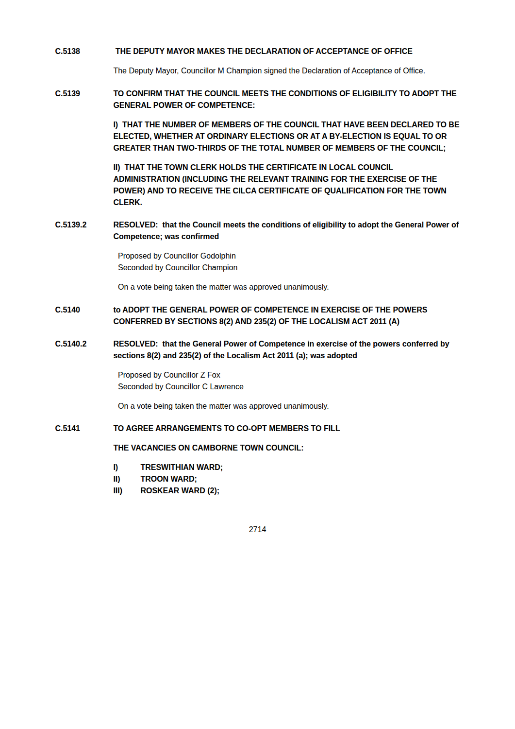C.5138
The Deputy Mayor makes the Declaration of Acceptance of Office
The Deputy Mayor, Councillor M Champion signed the Declaration of Acceptance of Office.
C.5139
To confirm that the Council meets the conditions of eligibility to adopt the General Power of Competence:
i) That the number of members of the Council that have been declared to be elected, whether at ordinary elections or at a by-election is equal to or greater than two-thirds of the total number of members of the Council;
ii) That the Town Clerk holds the Certificate in Local Council Administration (including the relevant training for the exercise of the power) and to receive the CiLCA certificate of qualification for the Town Clerk.
C.5139.2
RESOLVED: that the Council meets the conditions of eligibility to adopt the General Power of Competence; was confirmed
Proposed by Councillor Godolphin
Seconded by Councillor Champion
On a vote being taken the matter was approved unanimously.
C.5140
to Adopt the General Power of Competence in exercise of the powers conferred by sections 8(2) and 235(2) of the Localism Act 2011 (a)
C.5140.2
RESOLVED: that the General Power of Competence in exercise of the powers conferred by sections 8(2) and 235(2) of the Localism Act 2011 (a); was adopted
Proposed by Councillor Z Fox
Seconded by Councillor C Lawrence
On a vote being taken the matter was approved unanimously.
C.5141
To agree arrangements to co-opt members to fill
the vacancies on Camborne Town Council:
i) Treswithian Ward;
ii) Troon Ward;
iii) Roskear Ward (2);
2714